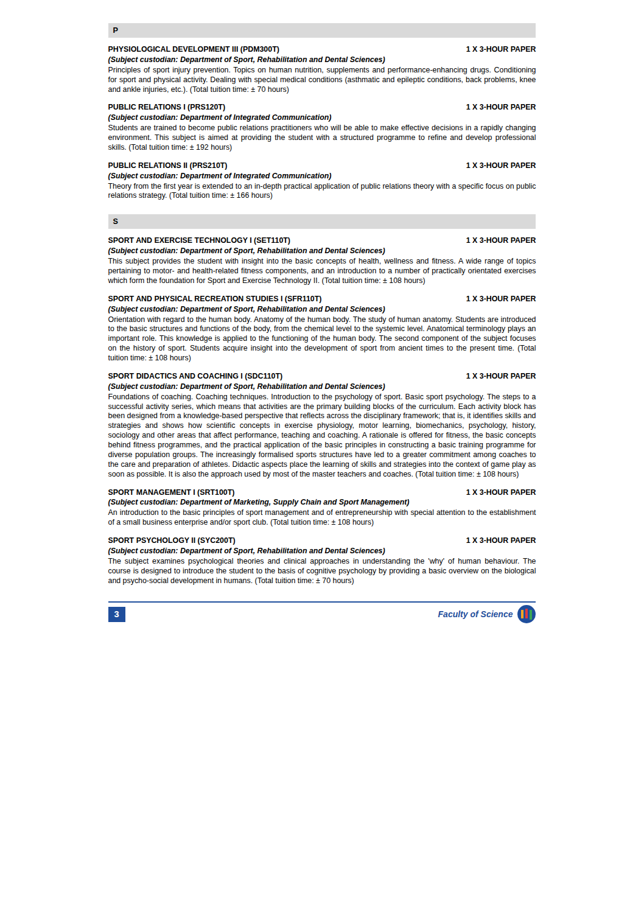P
Physiological Development III (PDM300T) 1 X 3-Hour Paper
(Subject custodian: Department of Sport, Rehabilitation and Dental Sciences)
Principles of sport injury prevention. Topics on human nutrition, supplements and performance-enhancing drugs. Conditioning for sport and physical activity. Dealing with special medical conditions (asthmatic and epileptic conditions, back problems, knee and ankle injuries, etc.). (Total tuition time: ± 70 hours)
Public Relations I (PRS120T) 1 X 3-Hour Paper
(Subject custodian: Department of Integrated Communication)
Students are trained to become public relations practitioners who will be able to make effective decisions in a rapidly changing environment. This subject is aimed at providing the student with a structured programme to refine and develop professional skills. (Total tuition time: ± 192 hours)
Public Relations II (PRS210T) 1 X 3-Hour Paper
(Subject custodian: Department of Integrated Communication)
Theory from the first year is extended to an in-depth practical application of public relations theory with a specific focus on public relations strategy. (Total tuition time: ± 166 hours)
S
Sport and Exercise Technology I (SET110T) 1 X 3-Hour Paper
(Subject custodian: Department of Sport, Rehabilitation and Dental Sciences)
This subject provides the student with insight into the basic concepts of health, wellness and fitness. A wide range of topics pertaining to motor- and health-related fitness components, and an introduction to a number of practically orientated exercises which form the foundation for Sport and Exercise Technology II. (Total tuition time: ± 108 hours)
Sport and Physical Recreation Studies I (SFR110T) 1 X 3-Hour Paper
(Subject custodian: Department of Sport, Rehabilitation and Dental Sciences)
Orientation with regard to the human body. Anatomy of the human body. The study of human anatomy. Students are introduced to the basic structures and functions of the body, from the chemical level to the systemic level. Anatomical terminology plays an important role. This knowledge is applied to the functioning of the human body. The second component of the subject focuses on the history of sport. Students acquire insight into the development of sport from ancient times to the present time. (Total tuition time: ± 108 hours)
Sport Didactics and Coaching I (SDC110T) 1 X 3-Hour Paper
(Subject custodian: Department of Sport, Rehabilitation and Dental Sciences)
Foundations of coaching. Coaching techniques. Introduction to the psychology of sport. Basic sport psychology. The steps to a successful activity series, which means that activities are the primary building blocks of the curriculum. Each activity block has been designed from a knowledge-based perspective that reflects across the disciplinary framework; that is, it identifies skills and strategies and shows how scientific concepts in exercise physiology, motor learning, biomechanics, psychology, history, sociology and other areas that affect performance, teaching and coaching. A rationale is offered for fitness, the basic concepts behind fitness programmes, and the practical application of the basic principles in constructing a basic training programme for diverse population groups. The increasingly formalised sports structures have led to a greater commitment among coaches to the care and preparation of athletes. Didactic aspects place the learning of skills and strategies into the context of game play as soon as possible. It is also the approach used by most of the master teachers and coaches. (Total tuition time: ± 108 hours)
Sport Management I (SRT100T) 1 X 3-Hour Paper
(Subject custodian: Department of Marketing, Supply Chain and Sport Management)
An introduction to the basic principles of sport management and of entrepreneurship with special attention to the establishment of a small business enterprise and/or sport club. (Total tuition time: ± 108 hours)
Sport Psychology II (SYC200T) 1 X 3-Hour Paper
(Subject custodian: Department of Sport, Rehabilitation and Dental Sciences)
The subject examines psychological theories and clinical approaches in understanding the 'why' of human behaviour. The course is designed to introduce the student to the basis of cognitive psychology by providing a basic overview on the biological and psycho-social development in humans. (Total tuition time: ± 70 hours)
3 Faculty of Science